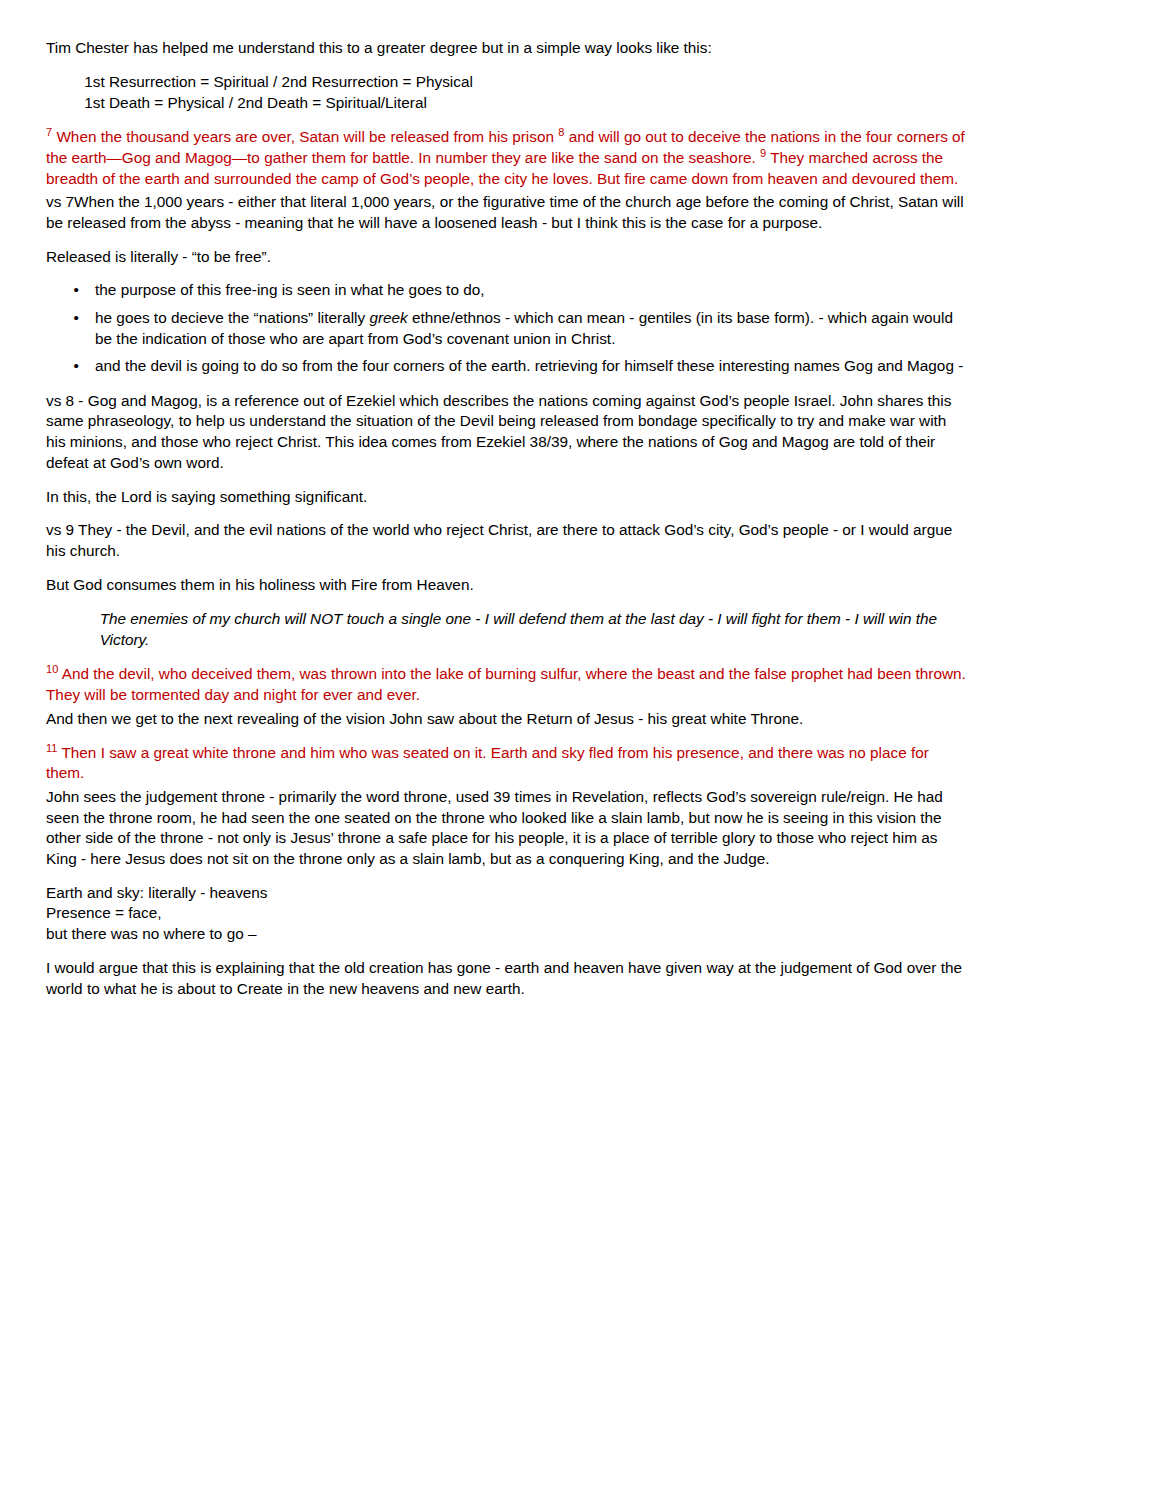Tim Chester has helped me understand this to a greater degree but in a simple way looks like this:
1st Resurrection = Spiritual / 2nd Resurrection = Physical
1st Death = Physical / 2nd Death = Spiritual/Literal
7 When the thousand years are over, Satan will be released from his prison 8 and will go out to deceive the nations in the four corners of the earth—Gog and Magog—to gather them for battle. In number they are like the sand on the seashore. 9 They marched across the breadth of the earth and surrounded the camp of God’s people, the city he loves. But fire came down from heaven and devoured them.
vs 7When the 1,000 years - either that literal 1,000 years, or the figurative time of the church age before the coming of Christ, Satan will be released from the abyss - meaning that he will have a loosened leash - but I think this is the case for a purpose.
Released is literally - “to be free”.
the purpose of this free-ing is seen in what he goes to do,
he goes to decieve the “nations” literally greek ethne/ethnos - which can mean - gentiles (in its base form). - which again would be the indication of those who are apart from God’s covenant union in Christ.
and the devil is going to do so from the four corners of the earth. retrieving for himself these interesting names Gog and Magog -
vs 8 - Gog and Magog, is a reference out of Ezekiel which describes the nations coming against God’s people Israel. John shares this same phraseology, to help us understand the situation of the Devil being released from bondage specifically to try and make war with his minions, and those who reject Christ. This idea comes from Ezekiel 38/39, where the nations of Gog and Magog are told of their defeat at God’s own word.
In this, the Lord is saying something significant.
vs 9 They - the Devil, and the evil nations of the world who reject Christ, are there to attack God’s city, God’s people - or I would argue his church.
But God consumes them in his holiness with Fire from Heaven.
The enemies of my church will NOT touch a single one - I will defend them at the last day - I will fight for them - I will win the Victory.
10 And the devil, who deceived them, was thrown into the lake of burning sulfur, where the beast and the false prophet had been thrown. They will be tormented day and night for ever and ever.
And then we get to the next revealing of the vision John saw about the Return of Jesus - his great white Throne.
11 Then I saw a great white throne and him who was seated on it. Earth and sky fled from his presence, and there was no place for them.
John sees the judgement throne - primarily the word throne, used 39 times in Revelation, reflects God’s sovereign rule/reign. He had seen the throne room, he had seen the one seated on the throne who looked like a slain lamb, but now he is seeing in this vision the other side of the throne - not only is Jesus’ throne a safe place for his people, it is a place of terrible glory to those who reject him as King - here Jesus does not sit on the throne only as a slain lamb, but as a conquering King, and the Judge.
Earth and sky: literally - heavens
Presence = face,
but there was no where to go –
I would argue that this is explaining that the old creation has gone - earth and heaven have given way at the judgement of God over the world to what he is about to Create in the new heavens and new earth.